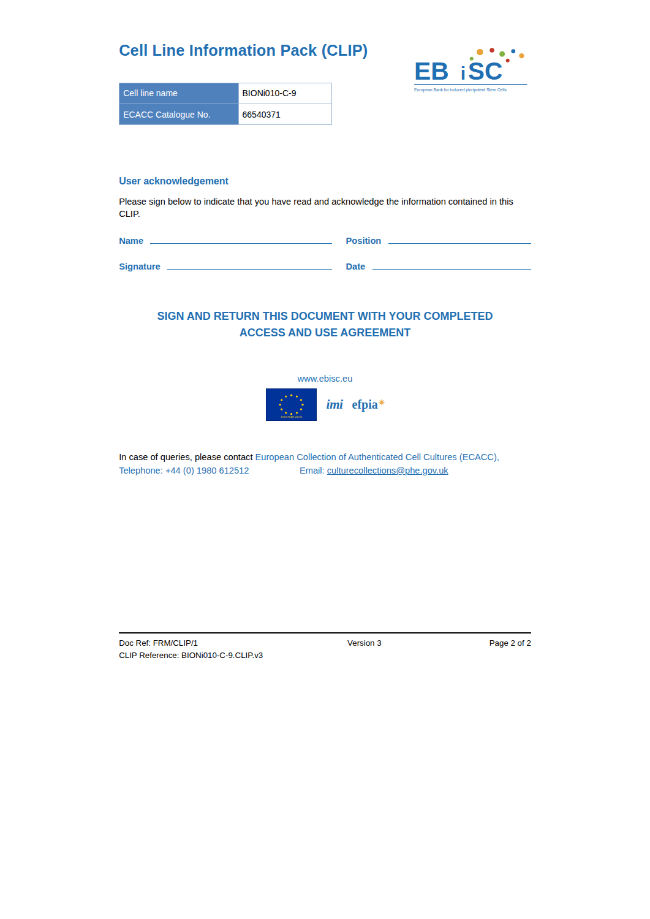Cell Line Information Pack (CLIP)
| Cell line name | BIONi010-C-9 |
| ECACC Catalogue No. | 66540371 |
EB i SC European Bank for induced pluripotent Stem Cells
User acknowledgement
Please sign below to indicate that you have read and acknowledge the information contained in this CLIP.
Name
Position
Signature
Date
SIGN AND RETURN THIS DOCUMENT WITH YOUR COMPLETED ACCESS AND USE AGREEMENT
www.ebisc.eu
EUROPEAN UNION
imi
efpia✳
In case of queries, please contact European Collection of Authenticated Cell Cultures (ECACC),
Telephone: +44 (0) 1980 612512 Email: culturecollections@phe.gov.uk
Doc Ref: FRM/CLIP/1 Version 3 Page 2 of 2
CLIP Reference: BIONi010-C-9.CLIP.v3